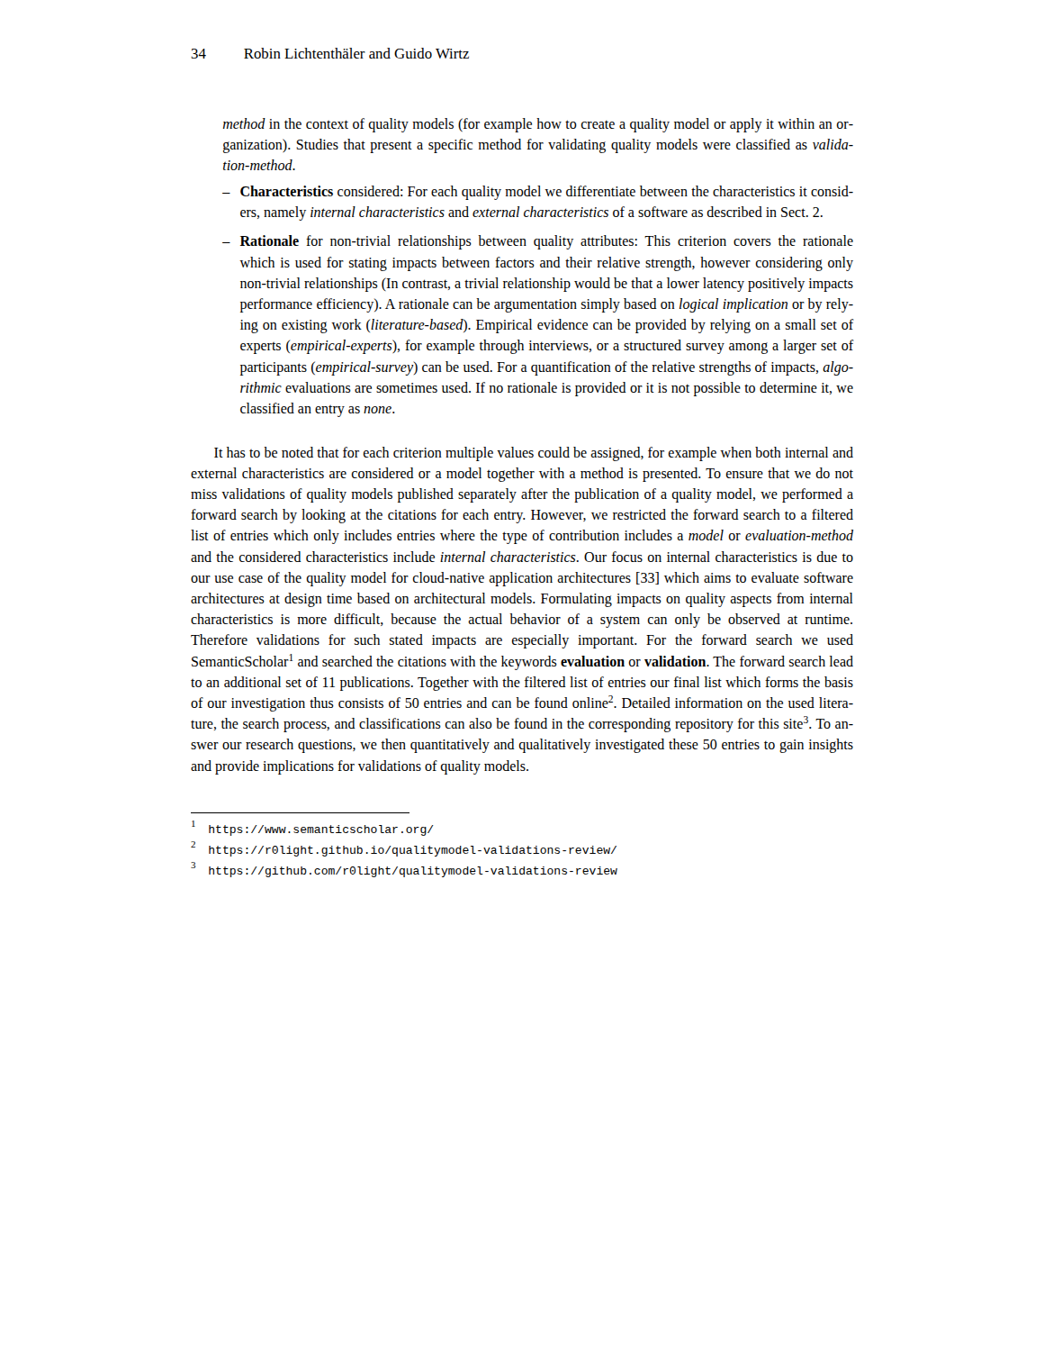34 Robin Lichtenthäler and Guido Wirtz
method in the context of quality models (for example how to create a quality model or apply it within an organization). Studies that present a specific method for validating quality models were classified as validation-method.
Characteristics considered: For each quality model we differentiate between the characteristics it considers, namely internal characteristics and external characteristics of a software as described in Sect. 2.
Rationale for non-trivial relationships between quality attributes: This criterion covers the rationale which is used for stating impacts between factors and their relative strength, however considering only non-trivial relationships (In contrast, a trivial relationship would be that a lower latency positively impacts performance efficiency). A rationale can be argumentation simply based on logical implication or by relying on existing work (literature-based). Empirical evidence can be provided by relying on a small set of experts (empirical-experts), for example through interviews, or a structured survey among a larger set of participants (empirical-survey) can be used. For a quantification of the relative strengths of impacts, algorithmic evaluations are sometimes used. If no rationale is provided or it is not possible to determine it, we classified an entry as none.
It has to be noted that for each criterion multiple values could be assigned, for example when both internal and external characteristics are considered or a model together with a method is presented. To ensure that we do not miss validations of quality models published separately after the publication of a quality model, we performed a forward search by looking at the citations for each entry. However, we restricted the forward search to a filtered list of entries which only includes entries where the type of contribution includes a model or evaluation-method and the considered characteristics include internal characteristics. Our focus on internal characteristics is due to our use case of the quality model for cloud-native application architectures [33] which aims to evaluate software architectures at design time based on architectural models. Formulating impacts on quality aspects from internal characteristics is more difficult, because the actual behavior of a system can only be observed at runtime. Therefore validations for such stated impacts are especially important. For the forward search we used SemanticScholar1 and searched the citations with the keywords evaluation or validation. The forward search lead to an additional set of 11 publications. Together with the filtered list of entries our final list which forms the basis of our investigation thus consists of 50 entries and can be found online2. Detailed information on the used literature, the search process, and classifications can also be found in the corresponding repository for this site3. To answer our research questions, we then quantitatively and qualitatively investigated these 50 entries to gain insights and provide implications for validations of quality models.
https://www.semanticscholar.org/
https://r0light.github.io/qualitymodel-validations-review/
https://github.com/r0light/qualitymodel-validations-review